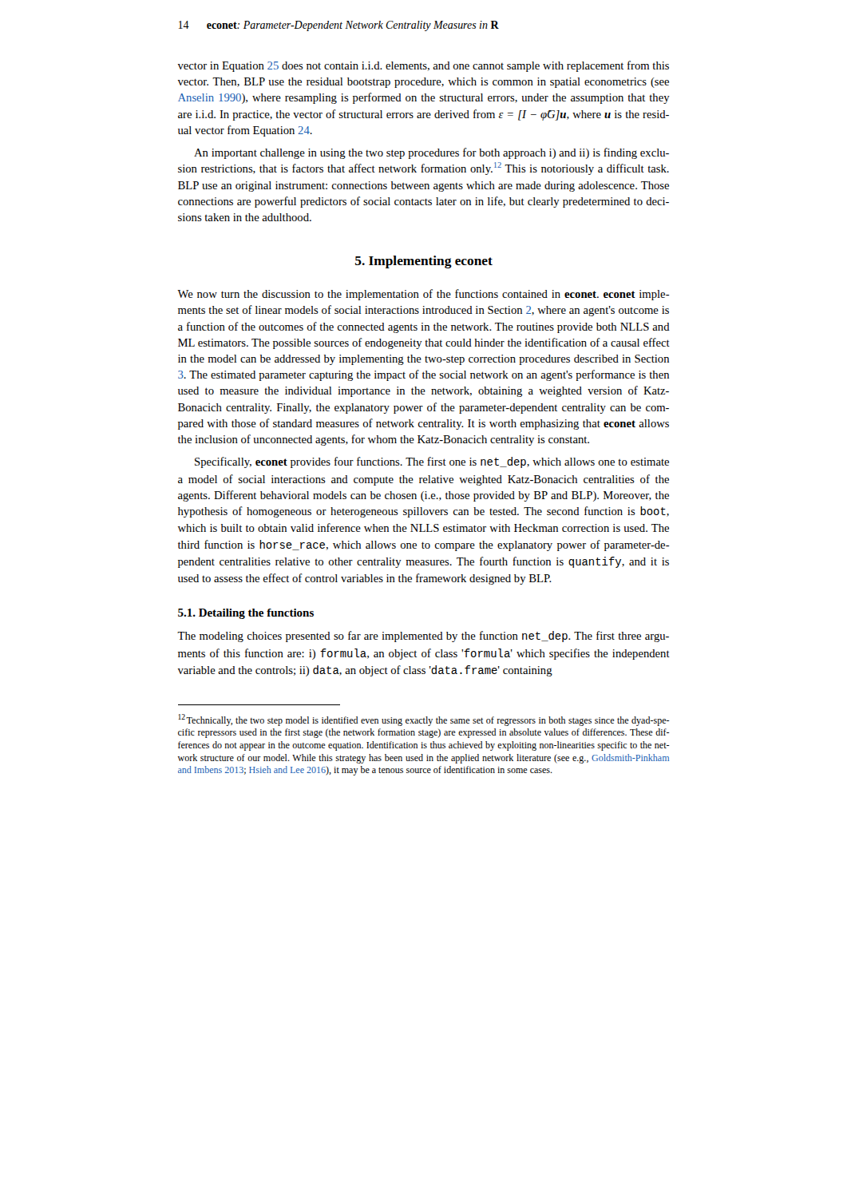14 econet: Parameter-Dependent Network Centrality Measures in R
vector in Equation 25 does not contain i.i.d. elements, and one cannot sample with replacement from this vector. Then, BLP use the residual bootstrap procedure, which is common in spatial econometrics (see Anselin 1990), where resampling is performed on the structural errors, under the assumption that they are i.i.d. In practice, the vector of structural errors are derived from ε = [I − φ̂G]u, where u is the residual vector from Equation 24.
An important challenge in using the two step procedures for both approach i) and ii) is finding exclusion restrictions, that is factors that affect network formation only.12 This is notoriously a difficult task. BLP use an original instrument: connections between agents which are made during adolescence. Those connections are powerful predictors of social contacts later on in life, but clearly predetermined to decisions taken in the adulthood.
5. Implementing econet
We now turn the discussion to the implementation of the functions contained in econet. econet implements the set of linear models of social interactions introduced in Section 2, where an agent's outcome is a function of the outcomes of the connected agents in the network. The routines provide both NLLS and ML estimators. The possible sources of endogeneity that could hinder the identification of a causal effect in the model can be addressed by implementing the two-step correction procedures described in Section 3. The estimated parameter capturing the impact of the social network on an agent's performance is then used to measure the individual importance in the network, obtaining a weighted version of Katz-Bonacich centrality. Finally, the explanatory power of the parameter-dependent centrality can be compared with those of standard measures of network centrality. It is worth emphasizing that econet allows the inclusion of unconnected agents, for whom the Katz-Bonacich centrality is constant.
Specifically, econet provides four functions. The first one is net_dep, which allows one to estimate a model of social interactions and compute the relative weighted Katz-Bonacich centralities of the agents. Different behavioral models can be chosen (i.e., those provided by BP and BLP). Moreover, the hypothesis of homogeneous or heterogeneous spillovers can be tested. The second function is boot, which is built to obtain valid inference when the NLLS estimator with Heckman correction is used. The third function is horse_race, which allows one to compare the explanatory power of parameter-dependent centralities relative to other centrality measures. The fourth function is quantify, and it is used to assess the effect of control variables in the framework designed by BLP.
5.1. Detailing the functions
The modeling choices presented so far are implemented by the function net_dep. The first three arguments of this function are: i) formula, an object of class 'formula' which specifies the independent variable and the controls; ii) data, an object of class 'data.frame' containing
12 Technically, the two step model is identified even using exactly the same set of regressors in both stages since the dyad-specific repressors used in the first stage (the network formation stage) are expressed in absolute values of differences. These differences do not appear in the outcome equation. Identification is thus achieved by exploiting non-linearities specific to the network structure of our model. While this strategy has been used in the applied network literature (see e.g., Goldsmith-Pinkham and Imbens 2013; Hsieh and Lee 2016), it may be a tenous source of identification in some cases.